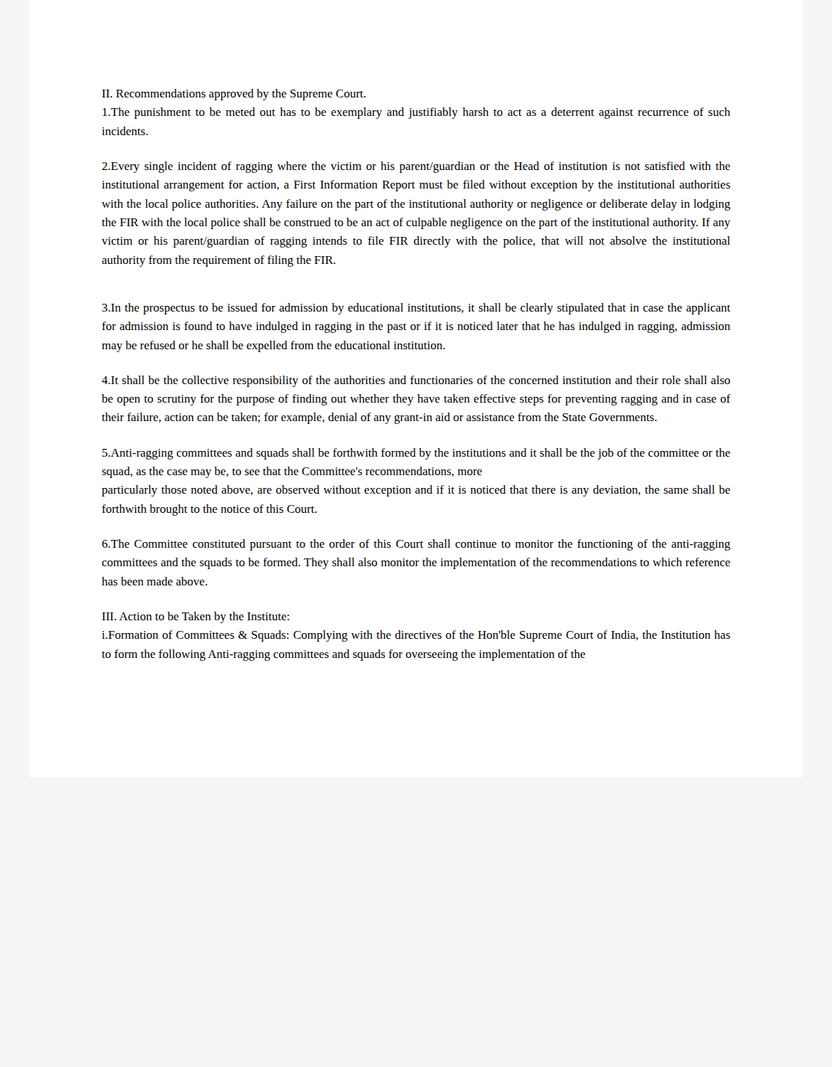II. Recommendations approved by the Supreme Court.
1.The punishment to be meted out has to be exemplary and justifiably harsh to act as a deterrent against recurrence of such incidents.
2.Every single incident of ragging where the victim or his parent/guardian or the Head of institution is not satisfied with the institutional arrangement for action, a First Information Report must be filed without exception by the institutional authorities with the local police authorities. Any failure on the part of the institutional authority or negligence or deliberate delay in lodging the FIR with the local police shall be construed to be an act of culpable negligence on the part of the institutional authority. If any victim or his parent/guardian of ragging intends to file FIR directly with the police, that will not absolve the institutional authority from the requirement of filing the FIR.
3.In the prospectus to be issued for admission by educational institutions, it shall be clearly stipulated that in case the applicant for admission is found to have indulged in ragging in the past or if it is noticed later that he has indulged in ragging, admission may be refused or he shall be expelled from the educational institution.
4.It shall be the collective responsibility of the authorities and functionaries of the concerned institution and their role shall also be open to scrutiny for the purpose of finding out whether they have taken effective steps for preventing ragging and in case of their failure, action can be taken; for example, denial of any grant-in aid or assistance from the State Governments.
5.Anti-ragging committees and squads shall be forthwith formed by the institutions and it shall be the job of the committee or the squad, as the case may be, to see that the Committee's recommendations, more
particularly those noted above, are observed without exception and if it is noticed that there is any deviation, the same shall be forthwith brought to the notice of this Court.
6.The Committee constituted pursuant to the order of this Court shall continue to monitor the functioning of the anti-ragging committees and the squads to be formed. They shall also monitor the implementation of the recommendations to which reference has been made above.
III. Action to be Taken by the Institute:
i.Formation of Committees & Squads: Complying with the directives of the Hon'ble Supreme Court of India, the Institution has to form the following Anti-ragging committees and squads for overseeing the implementation of the